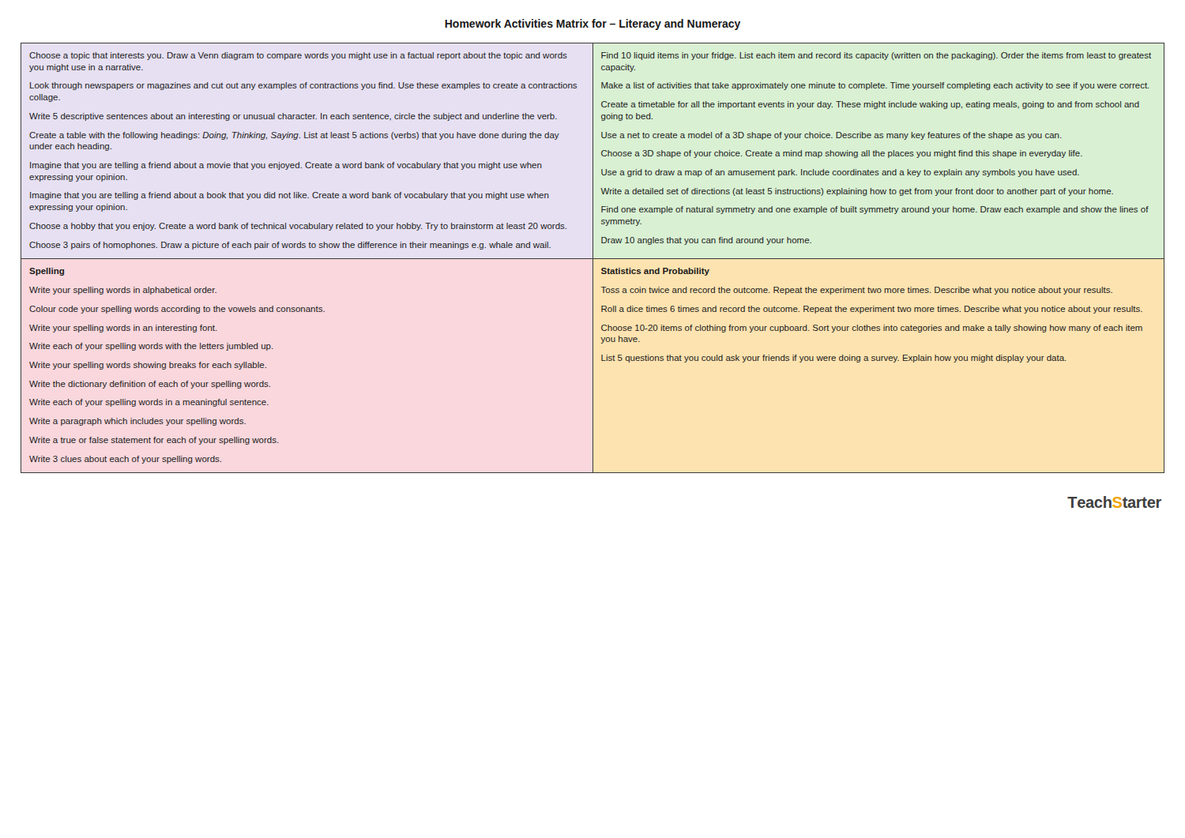Homework Activities Matrix for – Literacy and Numeracy
| Choose a topic that interests you. Draw a Venn diagram to compare words you might use in a factual report about the topic and words you might use in a narrative. Look through newspapers or magazines and cut out any examples of contractions you find. Use these examples to create a contractions collage. Write 5 descriptive sentences about an interesting or unusual character. In each sentence, circle the subject and underline the verb. Create a table with the following headings: Doing, Thinking, Saying . List at least 5 actions (verbs) that you have done during the day under each heading. Imagine that you are telling a friend about a movie that you enjoyed. Create a word bank of vocabulary that you might use when expressing your opinion. Imagine that you are telling a friend about a book that you did not like. Create a word bank of vocabulary that you might use when expressing your opinion. Choose a hobby that you enjoy. Create a word bank of technical vocabulary related to your hobby. Try to brainstorm at least 20 words. Choose 3 pairs of homophones. Draw a picture of each pair of words to show the difference in their meanings e.g. whale and wail. | Find 10 liquid items in your fridge. List each item and record its capacity (written on the packaging). Order the items from least to greatest capacity. Make a list of activities that take approximately one minute to complete. Time yourself completing each activity to see if you were correct. Create a timetable for all the important events in your day. These might include waking up, eating meals, going to and from school and going to bed. Use a net to create a model of a 3D shape of your choice. Describe as many key features of the shape as you can. Choose a 3D shape of your choice. Create a mind map showing all the places you might find this shape in everyday life. Use a grid to draw a map of an amusement park. Include coordinates and a key to explain any symbols you have used. Write a detailed set of directions (at least 5 instructions) explaining how to get from your front door to another part of your home. Find one example of natural symmetry and one example of built symmetry around your home. Draw each example and show the lines of symmetry. Draw 10 angles that you can find around your home. |
| Spelling Write your spelling words in alphabetical order. Colour code your spelling words according to the vowels and consonants. Write your spelling words in an interesting font. Write each of your spelling words with the letters jumbled up. Write your spelling words showing breaks for each syllable. Write the dictionary definition of each of your spelling words. Write each of your spelling words in a meaningful sentence. Write a paragraph which includes your spelling words. Write a true or false statement for each of your spelling words. Write 3 clues about each of your spelling words. | Statistics and Probability Toss a coin twice and record the outcome. Repeat the experiment two more times. Describe what you notice about your results. Roll a dice times 6 times and record the outcome. Repeat the experiment two more times. Describe what you notice about your results. Choose 10-20 items of clothing from your cupboard. Sort your clothes into categories and make a tally showing how many of each item you have. List 5 questions that you could ask your friends if you were doing a survey. Explain how you might display your data. |
TeachStarter